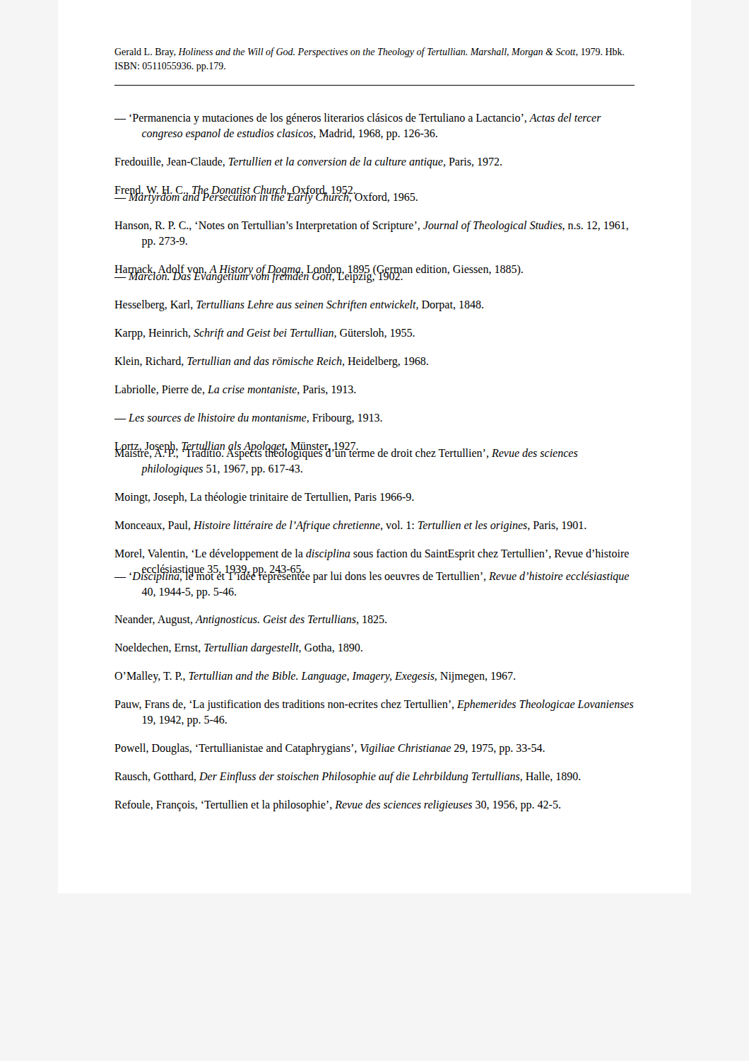Gerald L. Bray, Holiness and the Will of God. Perspectives on the Theology of Tertullian. Marshall, Morgan & Scott, 1979. Hbk. ISBN: 0511055936. pp.179.
― ‘Permanencia y mutaciones de los géneros literarios clásicos de Tertuliano a Lactancio’, Actas del tercer congreso espanol de estudios clasicos, Madrid, 1968, pp. 126-36.
Fredouille, Jean-Claude, Tertullien et la conversion de la culture antique, Paris, 1972.
Frend, W. H. C., The Donatist Church, Oxford, 1952.
― Martyrdom and Persecution in the Early Church, Oxford, 1965.
Hanson, R. P. C., ‘Notes on Tertullian’s Interpretation of Scripture’, Journal of Theological Studies, n.s. 12, 1961, pp. 273-9.
Harnack, Adolf von, A History of Dogma, London, 1895 (German edition, Giessen, 1885).
― Marcion. Das Evangetium vom fremden Gott, Leipzig, 1902.
Hesselberg, Karl, Tertullians Lehre aus seinen Schriften entwickelt, Dorpat, 1848.
Karpp, Heinrich, Schrift and Geist bei Tertullian, Gütersloh, 1955.
Klein, Richard, Tertullian and das römische Reich, Heidelberg, 1968.
Labriolle, Pierre de, La crise montaniste, Paris, 1913.
― Les sources de lhistoire du montanisme, Fribourg, 1913.
Lortz, Joseph, Tertullian als Apologet, Münster, 1927.
Maistre, A. P., ‘Traditio. Aspects théologiques d’un terme de droit chez Tertullien’, Revue des sciences philologiques 51, 1967, pp. 617-43.
Moingt, Joseph, La théologie trinitaire de Tertullien, Paris 1966-9.
Monceaux, Paul, Histoire littéraire de l’Afrique chretienne, vol. 1: Tertullien et les origines, Paris, 1901.
Morel, Valentin, ‘Le développement de la disciplina sous faction du SaintEsprit chez Tertullien’, Revue d’histoire ecclésiastique 35, 1939, pp. 243-65.
― ‘Disciplina, le mot et 1’idée représentée par lui dons les oeuvres de Tertullien’, Revue d’histoire ecclésiastique 40, 1944-5, pp. 5-46.
Neander, August, Antignosticus. Geist des Tertullians, 1825.
Noeldechen, Ernst, Tertullian dargestellt, Gotha, 1890.
O’Malley, T. P., Tertullian and the Bible. Language, Imagery, Exegesis, Nijmegen, 1967.
Pauw, Frans de, ‘La justification des traditions non-ecrites chez Tertullien’, Ephemerides Theologicae Lovanienses 19, 1942, pp. 5-46.
Powell, Douglas, ‘Tertullianistae and Cataphrygians’, Vigiliae Christianae 29, 1975, pp. 33-54.
Rausch, Gotthard, Der Einfluss der stoischen Philosophie auf die Lehrbildung Tertullians, Halle, 1890.
Refoule, François, ‘Tertullien et la philosophie’, Revue des sciences religieuses 30, 1956, pp. 42-5.